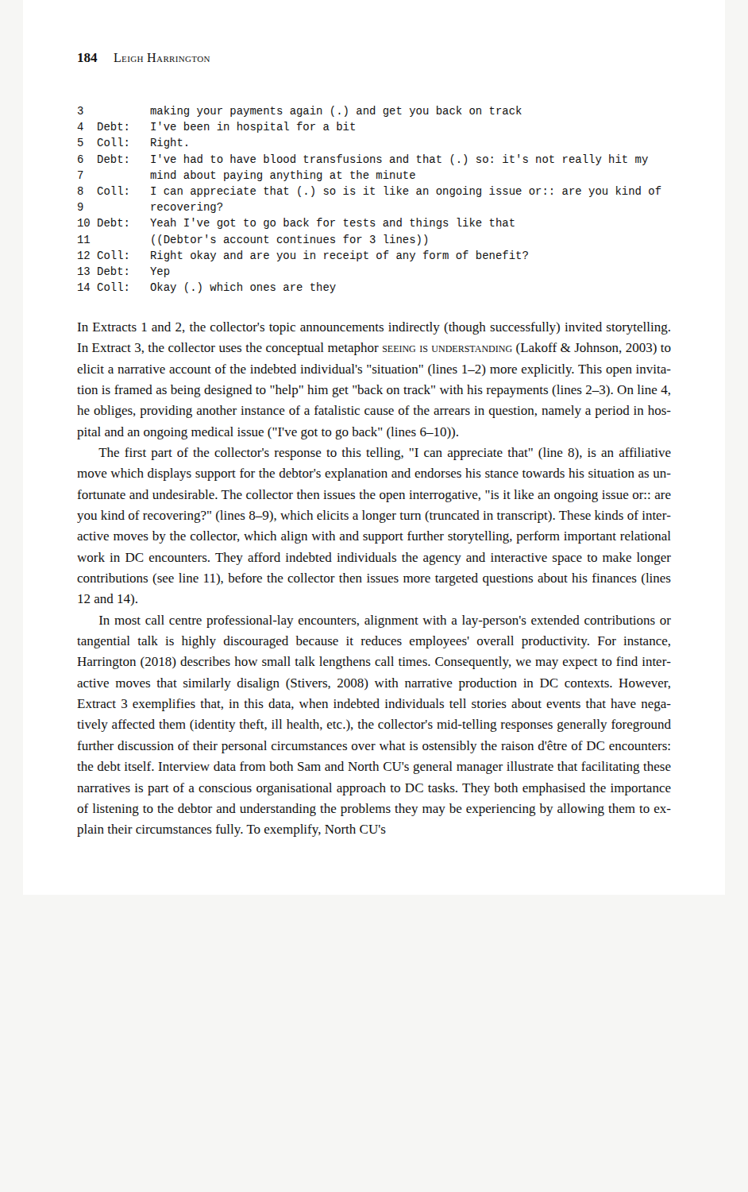184 Leigh Harrington
3          making your payments again (.) and get you back on track
4  Debt:   I've been in hospital for a bit
5  Coll:   Right.
6  Debt:   I've had to have blood transfusions and that (.) so: it's not really hit my
7          mind about paying anything at the minute
8  Coll:   I can appreciate that (.) so is it like an ongoing issue or:: are you kind of
9          recovering?
10 Debt:   Yeah I've got to go back for tests and things like that
11         ((Debtor's account continues for 3 lines))
12 Coll:   Right okay and are you in receipt of any form of benefit?
13 Debt:   Yep
14 Coll:   Okay (.) which ones are they
In Extracts 1 and 2, the collector's topic announcements indirectly (though successfully) invited storytelling. In Extract 3, the collector uses the conceptual metaphor seeing is understanding (Lakoff & Johnson, 2003) to elicit a narrative account of the indebted individual's "situation" (lines 1–2) more explicitly. This open invitation is framed as being designed to "help" him get "back on track" with his repayments (lines 2–3). On line 4, he obliges, providing another instance of a fatalistic cause of the arrears in question, namely a period in hospital and an ongoing medical issue ("I've got to go back" (lines 6–10)).
The first part of the collector's response to this telling, "I can appreciate that" (line 8), is an affiliative move which displays support for the debtor's explanation and endorses his stance towards his situation as unfortunate and undesirable. The collector then issues the open interrogative, "is it like an ongoing issue or:: are you kind of recovering?" (lines 8–9), which elicits a longer turn (truncated in transcript). These kinds of interactive moves by the collector, which align with and support further storytelling, perform important relational work in DC encounters. They afford indebted individuals the agency and interactive space to make longer contributions (see line 11), before the collector then issues more targeted questions about his finances (lines 12 and 14).
In most call centre professional-lay encounters, alignment with a lay-person's extended contributions or tangential talk is highly discouraged because it reduces employees' overall productivity. For instance, Harrington (2018) describes how small talk lengthens call times. Consequently, we may expect to find interactive moves that similarly disalign (Stivers, 2008) with narrative production in DC contexts. However, Extract 3 exemplifies that, in this data, when indebted individuals tell stories about events that have negatively affected them (identity theft, ill health, etc.), the collector's mid-telling responses generally foreground further discussion of their personal circumstances over what is ostensibly the raison d'être of DC encounters: the debt itself. Interview data from both Sam and North CU's general manager illustrate that facilitating these narratives is part of a conscious organisational approach to DC tasks. They both emphasised the importance of listening to the debtor and understanding the problems they may be experiencing by allowing them to explain their circumstances fully. To exemplify, North CU's